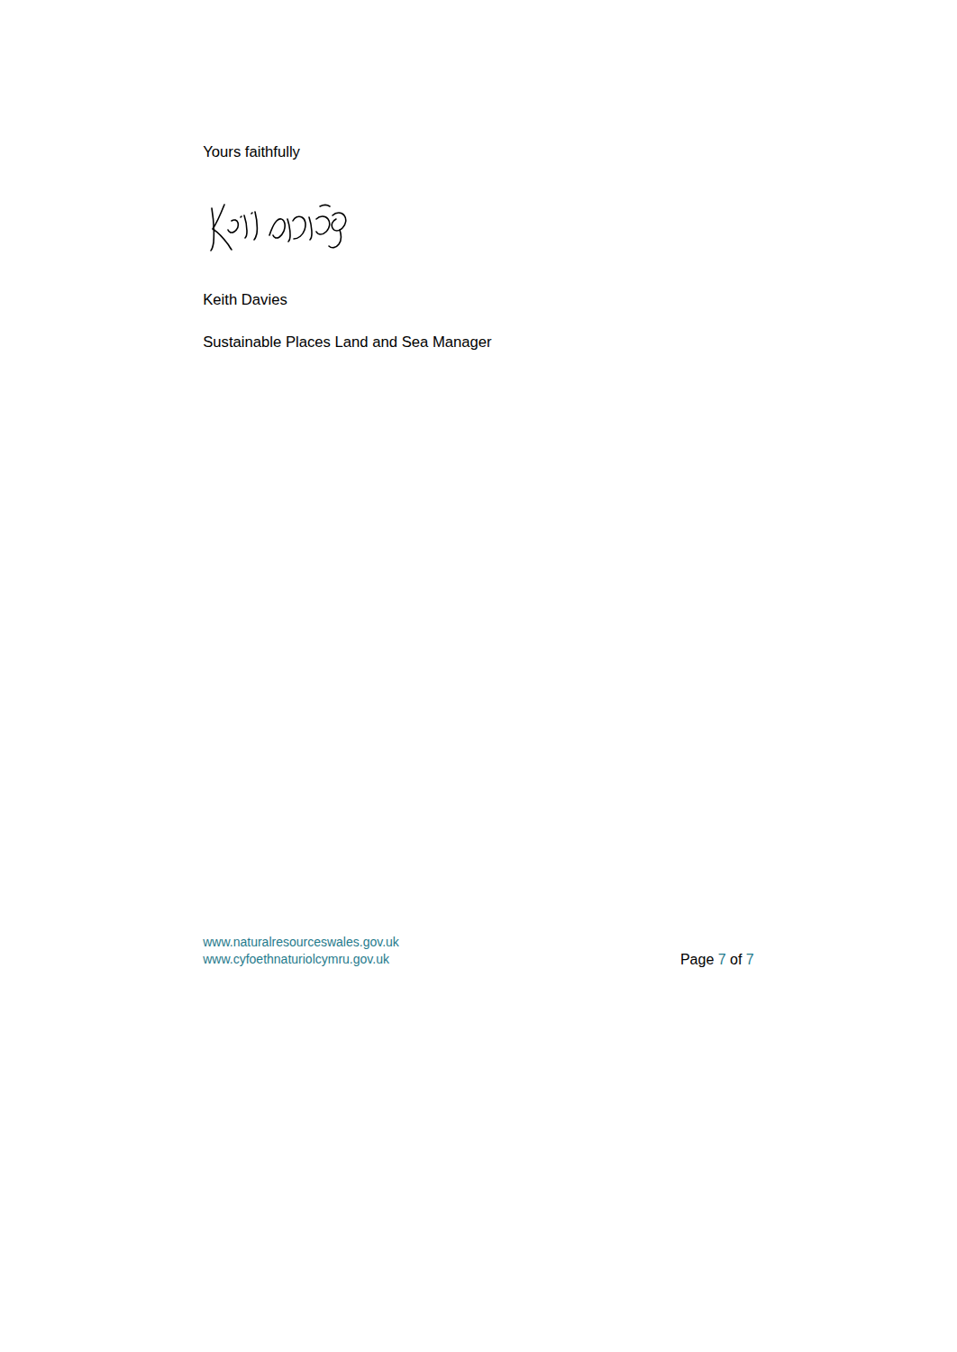Yours faithfully
Keith Davies
Sustainable Places Land and Sea Manager
www.naturalresourceswales.gov.uk
www.cyfoethnaturiolcymru.gov.uk
Page 7 of 7